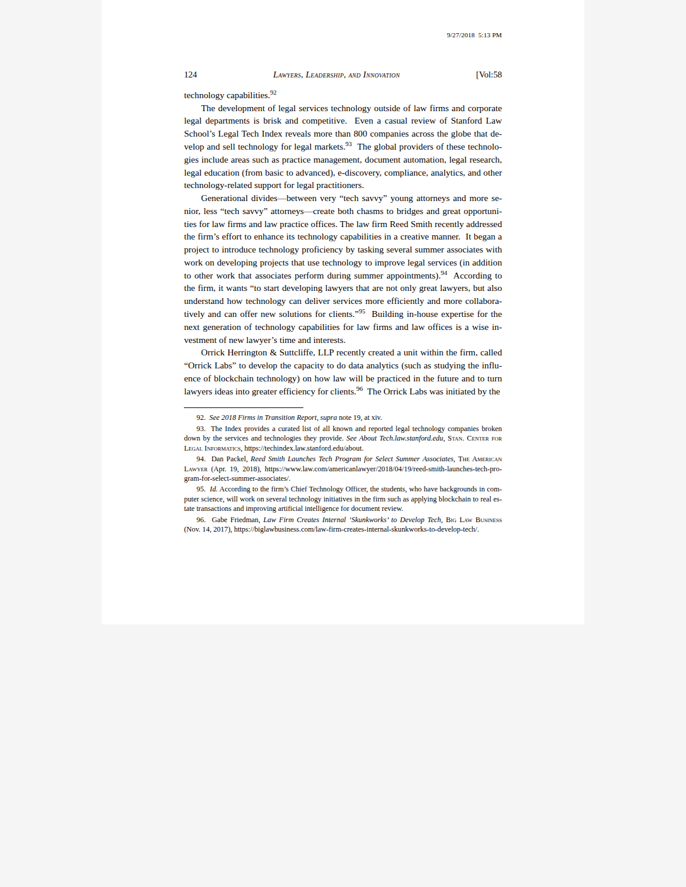9/27/2018 5:13 PM
124 Lawyers, Leadership, and Innovation [Vol:58
technology capabilities.92
The development of legal services technology outside of law firms and corporate legal departments is brisk and competitive. Even a casual review of Stanford Law School’s Legal Tech Index reveals more than 800 companies across the globe that develop and sell technology for legal markets.93 The global providers of these technologies include areas such as practice management, document automation, legal research, legal education (from basic to advanced), e-discovery, compliance, analytics, and other technology-related support for legal practitioners.
Generational divides—between very “tech savvy” young attorneys and more senior, less “tech savvy” attorneys—create both chasms to bridges and great opportunities for law firms and law practice offices. The law firm Reed Smith recently addressed the firm’s effort to enhance its technology capabilities in a creative manner. It began a project to introduce technology proficiency by tasking several summer associates with work on developing projects that use technology to improve legal services (in addition to other work that associates perform during summer appointments).94 According to the firm, it wants “to start developing lawyers that are not only great lawyers, but also understand how technology can deliver services more efficiently and more collaboratively and can offer new solutions for clients.”95 Building in-house expertise for the next generation of technology capabilities for law firms and law offices is a wise investment of new lawyer’s time and interests.
Orrick Herrington & Suttcliffe, LLP recently created a unit within the firm, called “Orrick Labs” to develop the capacity to do data analytics (such as studying the influence of blockchain technology) on how law will be practiced in the future and to turn lawyers ideas into greater efficiency for clients.96 The Orrick Labs was initiated by the
92. See 2018 Firms in Transition Report, supra note 19, at xiv.
93. The Index provides a curated list of all known and reported legal technology companies broken down by the services and technologies they provide. See About Tech.law.stanford.edu, Stan. Center for Legal Informatics, https://techindex.law.stanford.edu/about.
94. Dan Packel, Reed Smith Launches Tech Program for Select Summer Associates, The American Lawyer (Apr. 19, 2018), https://www.law.com/americanlawyer/2018/04/19/reed-smith-launches-tech-program-for-select-summer-associates/.
95. Id. According to the firm’s Chief Technology Officer, the students, who have backgrounds in computer science, will work on several technology initiatives in the firm such as applying blockchain to real estate transactions and improving artificial intelligence for document review.
96. Gabe Friedman, Law Firm Creates Internal ‘Skunkworks’ to Develop Tech, Big Law Business (Nov. 14, 2017), https://biglawbusiness.com/law-firm-creates-internal-skunkworks-to-develop-tech/.